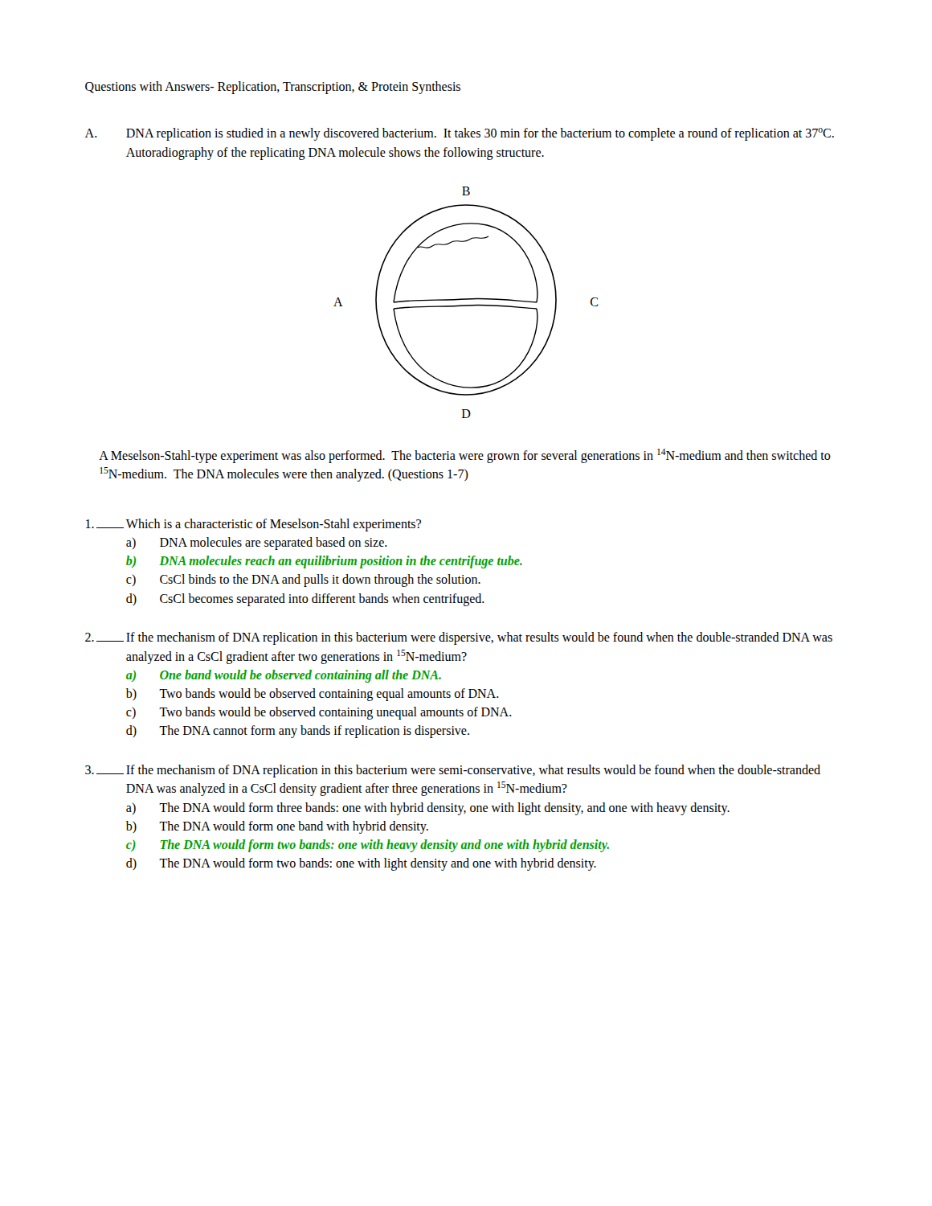Questions with Answers- Replication, Transcription, & Protein Synthesis
A.
DNA replication is studied in a newly discovered bacterium. It takes 30 min for the bacterium to complete a round of replication at 37oC. Autoradiography of the replicating DNA molecule shows the following structure.
B A C D
A Meselson-Stahl-type experiment was also performed. The bacteria were grown for several generations in 14N-medium and then switched to 15N-medium. The DNA molecules were then analyzed. (Questions 1-7)
1.
Which is a characteristic of Meselson-Stahl experiments?
a) DNA molecules are separated based on size.
b) DNA molecules reach an equilibrium position in the centrifuge tube.
c) CsCl binds to the DNA and pulls it down through the solution.
d) CsCl becomes separated into different bands when centrifuged.
2.
If the mechanism of DNA replication in this bacterium were dispersive, what results would be found when the double-stranded DNA was analyzed in a CsCl gradient after two generations in 15N-medium?
a) One band would be observed containing all the DNA.
b) Two bands would be observed containing equal amounts of DNA.
c) Two bands would be observed containing unequal amounts of DNA.
d) The DNA cannot form any bands if replication is dispersive.
3.
If the mechanism of DNA replication in this bacterium were semi-conservative, what results would be found when the double-stranded DNA was analyzed in a CsCl density gradient after three generations in 15N-medium?
a) The DNA would form three bands: one with hybrid density, one with light density, and one with heavy density.
b) The DNA would form one band with hybrid density.
c) The DNA would form two bands: one with heavy density and one with hybrid density.
d) The DNA would form two bands: one with light density and one with hybrid density.